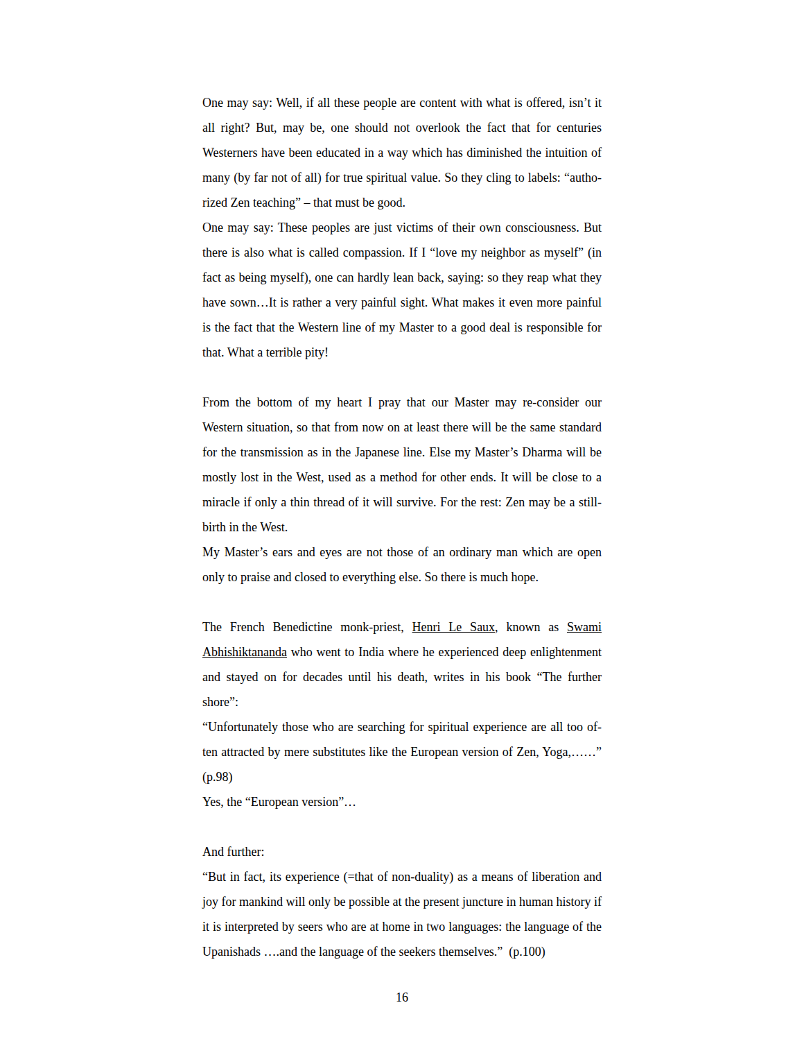One may say: Well, if all these people are content with what is offered, isn’t it all right? But, may be, one should not overlook the fact that for centuries Westerners have been educated in a way which has diminished the intuition of many (by far not of all) for true spiritual value. So they cling to labels: “authorized Zen teaching” – that must be good.
One may say: These peoples are just victims of their own consciousness. But there is also what is called compassion. If I “love my neighbor as myself” (in fact as being myself), one can hardly lean back, saying: so they reap what they have sown…It is rather a very painful sight. What makes it even more painful is the fact that the Western line of my Master to a good deal is responsible for that. What a terrible pity!
From the bottom of my heart I pray that our Master may re-consider our Western situation, so that from now on at least there will be the same standard for the transmission as in the Japanese line. Else my Master’s Dharma will be mostly lost in the West, used as a method for other ends. It will be close to a miracle if only a thin thread of it will survive. For the rest: Zen may be a stillbirth in the West.
My Master’s ears and eyes are not those of an ordinary man which are open only to praise and closed to everything else. So there is much hope.
The French Benedictine monk-priest, Henri Le Saux, known as Swami Abhishiktananda who went to India where he experienced deep enlightenment and stayed on for decades until his death, writes in his book “The further shore”:
“Unfortunately those who are searching for spiritual experience are all too often attracted by mere substitutes like the European version of Zen, Yoga,……” (p.98)
Yes, the “European version”…
And further:
“But in fact, its experience (=that of non-duality) as a means of liberation and joy for mankind will only be possible at the present juncture in human history if it is interpreted by seers who are at home in two languages: the language of the Upanishads ….and the language of the seekers themselves.” (p.100)
16